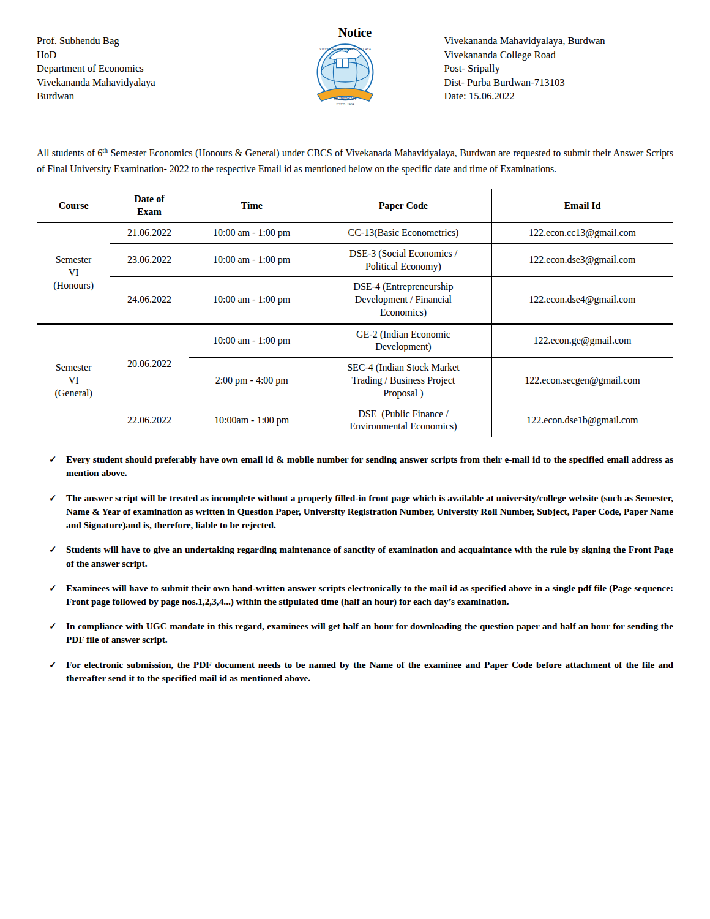Notice
Prof. Subhendu Bag
HoD
Department of Economics
Vivekananda Mahavidyalaya
Burdwan
BURDWAN ESTD. 1964 VIVEKANANDA MAHAVIDYALAYA
Vivekananda Mahavidyalaya, Burdwan
Vivekananda College Road
Post- Sripally
Dist- Purba Burdwan-713103
Date: 15.06.2022
All students of 6th Semester Economics (Honours & General) under CBCS of Vivekanada Mahavidyalaya, Burdwan are requested to submit their Answer Scripts of Final University Examination- 2022 to the respective Email id as mentioned below on the specific date and time of Examinations.
| Course | Date of Exam | Time | Paper Code | Email Id |
| --- | --- | --- | --- | --- |
| Semester VI (Honours) | 21.06.2022 | 10:00 am - 1:00 pm | CC-13(Basic Econometrics) | 122.econ.cc13@gmail.com |
| 23.06.2022 | 10:00 am - 1:00 pm | DSE-3 (Social Economics / Political Economy) | 122.econ.dse3@gmail.com |
| 24.06.2022 | 10:00 am - 1:00 pm | DSE-4 (Entrepreneurship Development / Financial Economics) | 122.econ.dse4@gmail.com |
| Semester VI (General) | 20.06.2022 | 10:00 am - 1:00 pm | GE-2 (Indian Economic Development) | 122.econ.ge@gmail.com |
| 2:00 pm - 4:00 pm | SEC-4 (Indian Stock Market Trading / Business Project Proposal ) | 122.econ.secgen@gmail.com |
| 22.06.2022 | 10:00am - 1:00 pm | DSE (Public Finance / Environmental Economics) | 122.econ.dse1b@gmail.com |
Every student should preferably have own email id & mobile number for sending answer scripts from their e-mail id to the specified email address as mention above.
The answer script will be treated as incomplete without a properly filled-in front page which is available at university/college website (such as Semester, Name & Year of examination as written in Question Paper, University Registration Number, University Roll Number, Subject, Paper Code, Paper Name and Signature)and is, therefore, liable to be rejected.
Students will have to give an undertaking regarding maintenance of sanctity of examination and acquaintance with the rule by signing the Front Page of the answer script.
Examinees will have to submit their own hand-written answer scripts electronically to the mail id as specified above in a single pdf file (Page sequence: Front page followed by page nos.1,2,3,4...) within the stipulated time (half an hour) for each day’s examination.
In compliance with UGC mandate in this regard, examinees will get half an hour for downloading the question paper and half an hour for sending the PDF file of answer script.
For electronic submission, the PDF document needs to be named by the Name of the examinee and Paper Code before attachment of the file and thereafter send it to the specified mail id as mentioned above.